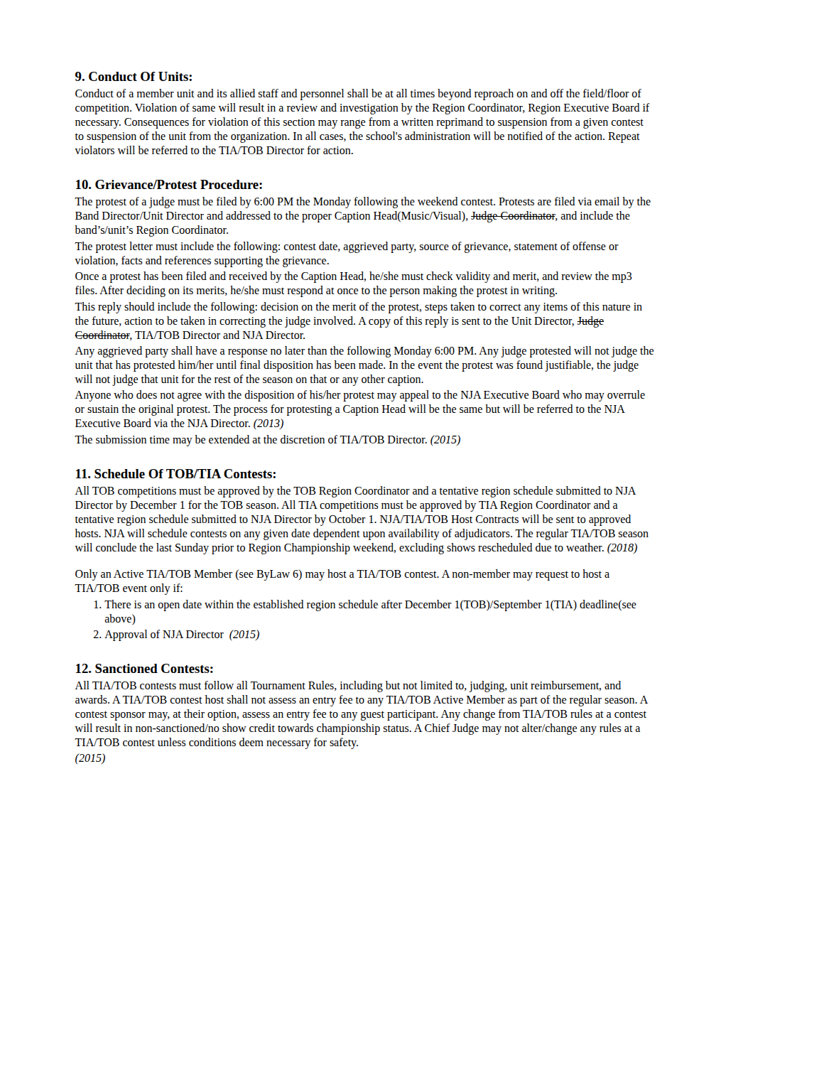9. Conduct Of Units:
Conduct of a member unit and its allied staff and personnel shall be at all times beyond reproach on and off the field/floor of competition. Violation of same will result in a review and investigation by the Region Coordinator, Region Executive Board if necessary. Consequences for violation of this section may range from a written reprimand to suspension from a given contest to suspension of the unit from the organization. In all cases, the school's administration will be notified of the action. Repeat violators will be referred to the TIA/TOB Director for action.
10. Grievance/Protest Procedure:
The protest of a judge must be filed by 6:00 PM the Monday following the weekend contest. Protests are filed via email by the Band Director/Unit Director and addressed to the proper Caption Head(Music/Visual), Judge Coordinator, and include the band’s/unit’s Region Coordinator.
The protest letter must include the following: contest date, aggrieved party, source of grievance, statement of offense or violation, facts and references supporting the grievance.
Once a protest has been filed and received by the Caption Head, he/she must check validity and merit, and review the mp3 files. After deciding on its merits, he/she must respond at once to the person making the protest in writing.
This reply should include the following: decision on the merit of the protest, steps taken to correct any items of this nature in the future, action to be taken in correcting the judge involved. A copy of this reply is sent to the Unit Director, Judge Coordinator, TIA/TOB Director and NJA Director.
Any aggrieved party shall have a response no later than the following Monday 6:00 PM. Any judge protested will not judge the unit that has protested him/her until final disposition has been made. In the event the protest was found justifiable, the judge will not judge that unit for the rest of the season on that or any other caption.
Anyone who does not agree with the disposition of his/her protest may appeal to the NJA Executive Board who may overrule or sustain the original protest. The process for protesting a Caption Head will be the same but will be referred to the NJA Executive Board via the NJA Director. (2013)
The submission time may be extended at the discretion of TIA/TOB Director. (2015)
11. Schedule Of TOB/TIA Contests:
All TOB competitions must be approved by the TOB Region Coordinator and a tentative region schedule submitted to NJA Director by December 1 for the TOB season. All TIA competitions must be approved by TIA Region Coordinator and a tentative region schedule submitted to NJA Director by October 1. NJA/TIA/TOB Host Contracts will be sent to approved hosts. NJA will schedule contests on any given date dependent upon availability of adjudicators. The regular TIA/TOB season will conclude the last Sunday prior to Region Championship weekend, excluding shows rescheduled due to weather. (2018)
Only an Active TIA/TOB Member (see ByLaw 6) may host a TIA/TOB contest. A non-member may request to host a TIA/TOB event only if:
There is an open date within the established region schedule after December 1(TOB)/September 1(TIA) deadline(see above)
Approval of NJA Director (2015)
12. Sanctioned Contests:
All TIA/TOB contests must follow all Tournament Rules, including but not limited to, judging, unit reimbursement, and awards. A TIA/TOB contest host shall not assess an entry fee to any TIA/TOB Active Member as part of the regular season. A contest sponsor may, at their option, assess an entry fee to any guest participant. Any change from TIA/TOB rules at a contest will result in non-sanctioned/no show credit towards championship status. A Chief Judge may not alter/change any rules at a TIA/TOB contest unless conditions deem necessary for safety.
(2015)